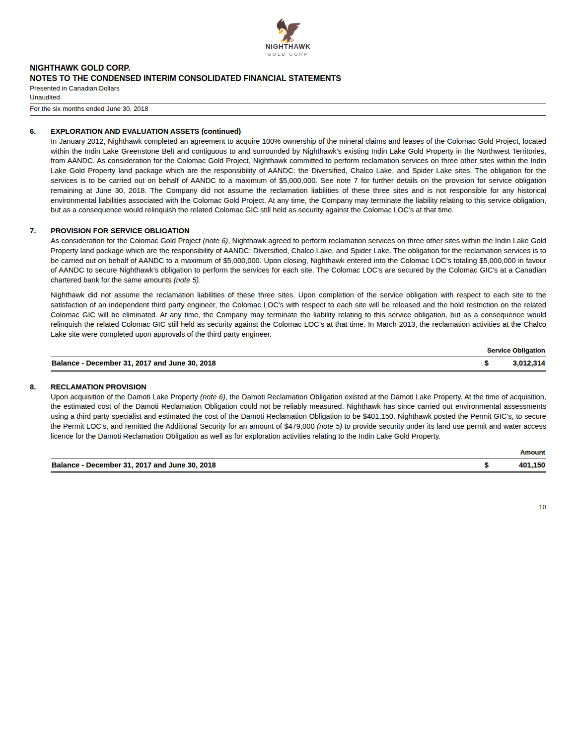🦅
NIGHTHAWK
GOLD CORP
NIGHTHAWK GOLD CORP.
NOTES TO THE CONDENSED INTERIM CONSOLIDATED FINANCIAL STATEMENTS
Presented in Canadian Dollars
Unaudited
For the six months ended June 30, 2018
6. EXPLORATION AND EVALUATION ASSETS (continued)
In January 2012, Nighthawk completed an agreement to acquire 100% ownership of the mineral claims and leases of the Colomac Gold Project, located within the Indin Lake Greenstone Belt and contiguous to and surrounded by Nighthawk's existing Indin Lake Gold Property in the Northwest Territories, from AANDC. As consideration for the Colomac Gold Project, Nighthawk committed to perform reclamation services on three other sites within the Indin Lake Gold Property land package which are the responsibility of AANDC: the Diversified, Chalco Lake, and Spider Lake sites. The obligation for the services is to be carried out on behalf of AANDC to a maximum of $5,000,000. See note 7 for further details on the provision for service obligation remaining at June 30, 2018. The Company did not assume the reclamation liabilities of these three sites and is not responsible for any historical environmental liabilities associated with the Colomac Gold Project. At any time, the Company may terminate the liability relating to this service obligation, but as a consequence would relinquish the related Colomac GIC still held as security against the Colomac LOC’s at that time.
7. PROVISION FOR SERVICE OBLIGATION
As consideration for the Colomac Gold Project (note 6), Nighthawk agreed to perform reclamation services on three other sites within the Indin Lake Gold Property land package which are the responsibility of AANDC: Diversified, Chalco Lake, and Spider Lake. The obligation for the reclamation services is to be carried out on behalf of AANDC to a maximum of $5,000,000. Upon closing, Nighthawk entered into the Colomac LOC's totaling $5,000,000 in favour of AANDC to secure Nighthawk's obligation to perform the services for each site. The Colomac LOC's are secured by the Colomac GIC's at a Canadian chartered bank for the same amounts (note 5).
Nighthawk did not assume the reclamation liabilities of these three sites. Upon completion of the service obligation with respect to each site to the satisfaction of an independent third party engineer, the Colomac LOC's with respect to each site will be released and the hold restriction on the related Colomac GIC will be eliminated. At any time, the Company may terminate the liability relating to this service obligation, but as a consequence would relinquish the related Colomac GIC still held as security against the Colomac LOC’s at that time. In March 2013, the reclamation activities at the Chalco Lake site were completed upon approvals of the third party engineer.
| | Service Obligation |
| Balance - December 31, 2017 and June 30, 2018 | $ | 3,012,314 |
8. RECLAMATION PROVISION
Upon acquisition of the Damoti Lake Property (note 6), the Damoti Reclamation Obligation existed at the Damoti Lake Property. At the time of acquisition, the estimated cost of the Damoti Reclamation Obligation could not be reliably measured. Nighthawk has since carried out environmental assessments using a third party specialist and estimated the cost of the Damoti Reclamation Obligation to be $401,150. Nighthawk posted the Permit GIC's, to secure the Permit LOC's, and remitted the Additional Security for an amount of $479,000 (note 5) to provide security under its land use permit and water access licence for the Damoti Reclamation Obligation as well as for exploration activities relating to the Indin Lake Gold Property.
| | Amount |
| Balance - December 31, 2017 and June 30, 2018 | $ | 401,150 |
10